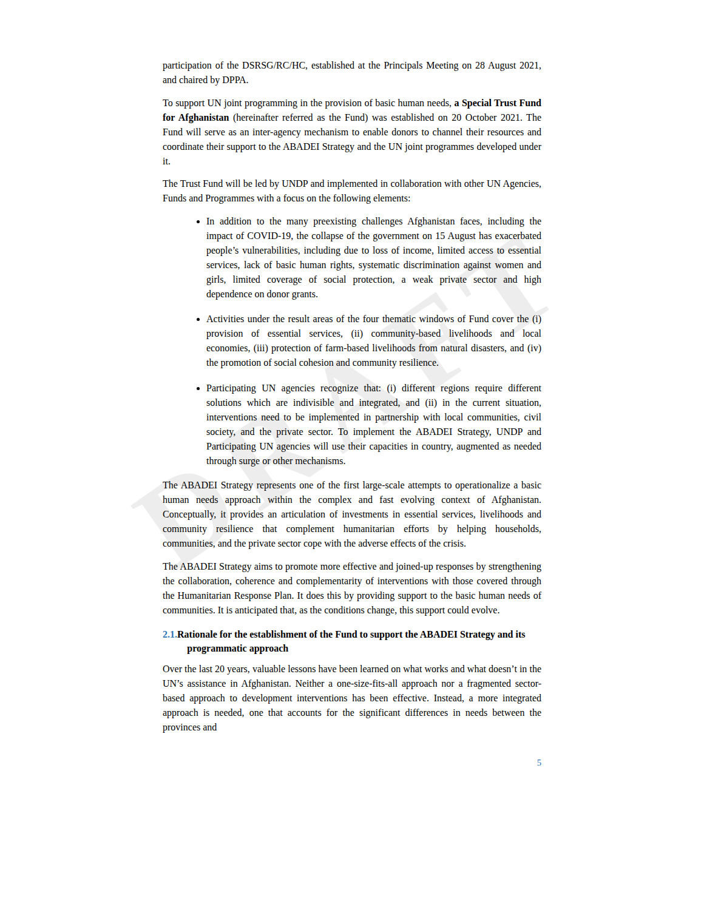DRAFT
participation of the DSRSG/RC/HC, established at the Principals Meeting on 28 August 2021, and chaired by DPPA.
To support UN joint programming in the provision of basic human needs, a Special Trust Fund for Afghanistan (hereinafter referred as the Fund) was established on 20 October 2021. The Fund will serve as an inter-agency mechanism to enable donors to channel their resources and coordinate their support to the ABADEI Strategy and the UN joint programmes developed under it.
The Trust Fund will be led by UNDP and implemented in collaboration with other UN Agencies, Funds and Programmes with a focus on the following elements:
In addition to the many preexisting challenges Afghanistan faces, including the impact of COVID-19, the collapse of the government on 15 August has exacerbated people’s vulnerabilities, including due to loss of income, limited access to essential services, lack of basic human rights, systematic discrimination against women and girls, limited coverage of social protection, a weak private sector and high dependence on donor grants.
Activities under the result areas of the four thematic windows of Fund cover the (i) provision of essential services, (ii) community-based livelihoods and local economies, (iii) protection of farm-based livelihoods from natural disasters, and (iv) the promotion of social cohesion and community resilience.
Participating UN agencies recognize that: (i) different regions require different solutions which are indivisible and integrated, and (ii) in the current situation, interventions need to be implemented in partnership with local communities, civil society, and the private sector. To implement the ABADEI Strategy, UNDP and Participating UN agencies will use their capacities in country, augmented as needed through surge or other mechanisms.
The ABADEI Strategy represents one of the first large-scale attempts to operationalize a basic human needs approach within the complex and fast evolving context of Afghanistan. Conceptually, it provides an articulation of investments in essential services, livelihoods and community resilience that complement humanitarian efforts by helping households, communities, and the private sector cope with the adverse effects of the crisis.
The ABADEI Strategy aims to promote more effective and joined-up responses by strengthening the collaboration, coherence and complementarity of interventions with those covered through the Humanitarian Response Plan. It does this by providing support to the basic human needs of communities. It is anticipated that, as the conditions change, this support could evolve.
2.1. Rationale for the establishment of the Fund to support the ABADEI Strategy and its programmatic approach
Over the last 20 years, valuable lessons have been learned on what works and what doesn’t in the UN’s assistance in Afghanistan. Neither a one-size-fits-all approach nor a fragmented sector-based approach to development interventions has been effective. Instead, a more integrated approach is needed, one that accounts for the significant differences in needs between the provinces and
5